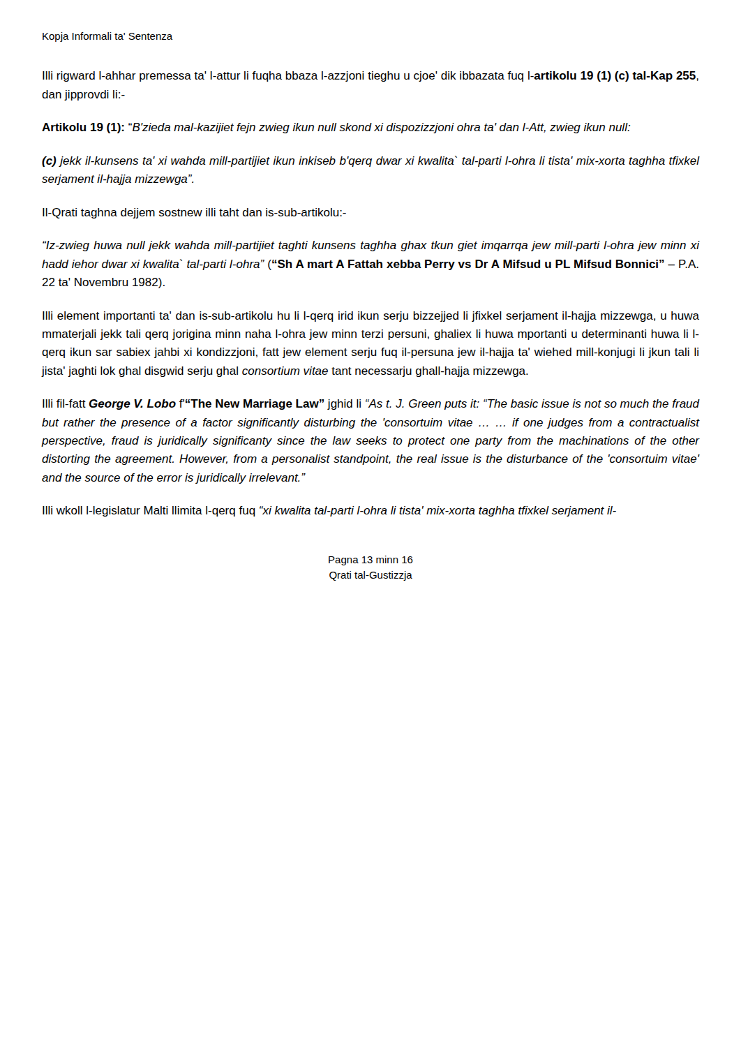Kopja Informali ta' Sentenza
Illi rigward l-ahhar premessa ta' l-attur li fuqha bbaza l-azzjoni tieghu u cjoe' dik ibbazata fuq l-artikolu 19 (1) (c) tal-Kap 255, dan jipprovdi li:-
Artikolu 19 (1): “B'zieda mal-kazijiet fejn zwieg ikun null skond xi dispozizzjoni ohra ta' dan l-Att, zwieg ikun null:
(c) jekk il-kunsens ta' xi wahda mill-partijiet ikun inkiseb b'qerq dwar xi kwalita` tal-parti l-ohra li tista' mix-xorta taghha tfixkel serjament il-hajja mizzewga”.
Il-Qrati taghna dejjem sostnew illi taht dan is-sub-artikolu:-
“Iz-zwieg huwa null jekk wahda mill-partijiet taghti kunsens taghha ghax tkun giet imqarrqa jew mill-parti l-ohra jew minn xi hadd iehor dwar xi kwalita` tal-parti l-ohra” (“Sh A mart A Fattah xebba Perry vs Dr A Mifsud u PL Mifsud Bonnici” – P.A. 22 ta' Novembru 1982).
Illi element importanti ta' dan is-sub-artikolu hu li l-qerq irid ikun serju bizzejjed li jfixkel serjament il-hajja mizzewga, u huwa mmaterjali jekk tali qerq jorigina minn naha l-ohra jew minn terzi persuni, ghaliex li huwa mportanti u determinanti huwa li l-qerq ikun sar sabiex jahbi xi kondizzjoni, fatt jew element serju fuq il-persuna jew il-hajja ta' wiehed mill-konjugi li jkun tali li jista' jaghti lok ghal disgwid serju ghal consortium vitae tant necessarju ghall-hajja mizzewga.
Illi fil-fatt George V. Lobo f'“The New Marriage Law” jghid li “As t. J. Green puts it: “The basic issue is not so much the fraud but rather the presence of a factor significantly disturbing the 'consortuim vitae … … if one judges from a contractualist perspective, fraud is juridically significanty since the law seeks to protect one party from the machinations of the other distorting the agreement. However, from a personalist standpoint, the real issue is the disturbance of the 'consortuim vitae' and the source of the error is juridically irrelevant.”
Illi wkoll l-legislatur Malti llimita l-qerq fuq “xi kwalita tal-parti l-ohra li tista' mix-xorta taghha tfixkel serjament il-
Pagna 13 minn 16
Qrati tal-Gustizzja